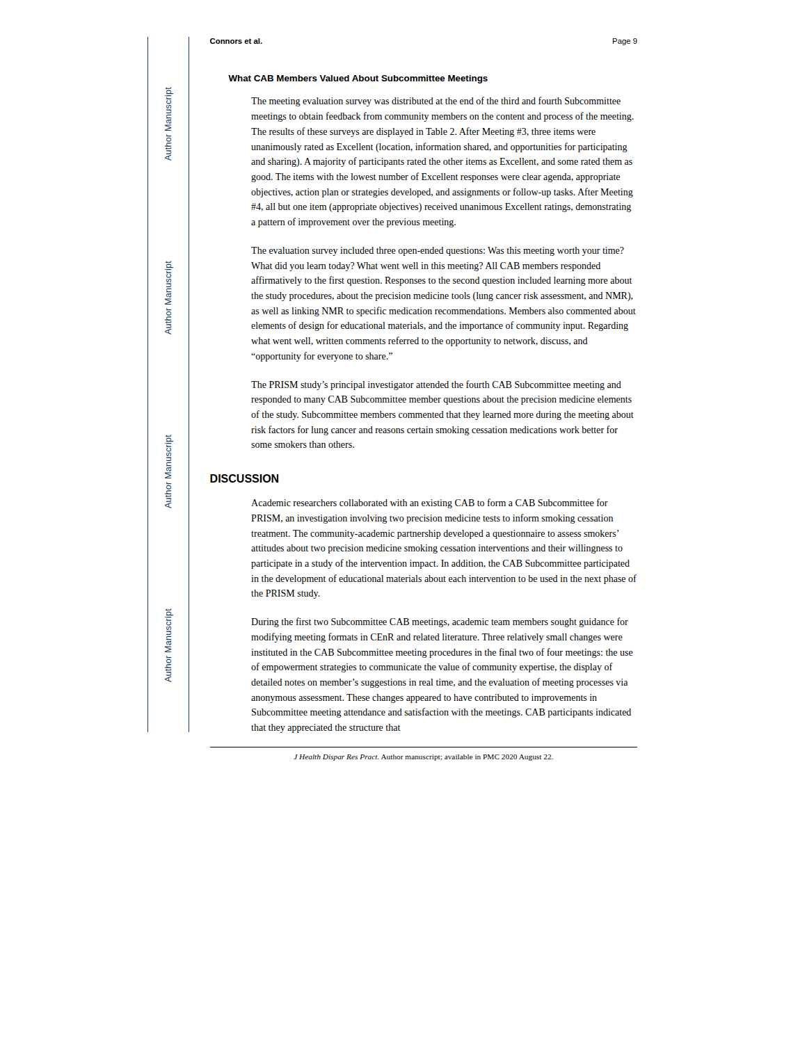Author Manuscript Author Manuscript Author Manuscript Author Manuscript
Connors et al.
Page 9
What CAB Members Valued About Subcommittee Meetings
The meeting evaluation survey was distributed at the end of the third and fourth Subcommittee meetings to obtain feedback from community members on the content and process of the meeting. The results of these surveys are displayed in Table 2. After Meeting #3, three items were unanimously rated as Excellent (location, information shared, and opportunities for participating and sharing). A majority of participants rated the other items as Excellent, and some rated them as good. The items with the lowest number of Excellent responses were clear agenda, appropriate objectives, action plan or strategies developed, and assignments or follow-up tasks. After Meeting #4, all but one item (appropriate objectives) received unanimous Excellent ratings, demonstrating a pattern of improvement over the previous meeting.
The evaluation survey included three open-ended questions: Was this meeting worth your time? What did you learn today? What went well in this meeting? All CAB members responded affirmatively to the first question. Responses to the second question included learning more about the study procedures, about the precision medicine tools (lung cancer risk assessment, and NMR), as well as linking NMR to specific medication recommendations. Members also commented about elements of design for educational materials, and the importance of community input. Regarding what went well, written comments referred to the opportunity to network, discuss, and “opportunity for everyone to share.”
The PRISM study’s principal investigator attended the fourth CAB Subcommittee meeting and responded to many CAB Subcommittee member questions about the precision medicine elements of the study. Subcommittee members commented that they learned more during the meeting about risk factors for lung cancer and reasons certain smoking cessation medications work better for some smokers than others.
DISCUSSION
Academic researchers collaborated with an existing CAB to form a CAB Subcommittee for PRISM, an investigation involving two precision medicine tests to inform smoking cessation treatment. The community-academic partnership developed a questionnaire to assess smokers’ attitudes about two precision medicine smoking cessation interventions and their willingness to participate in a study of the intervention impact. In addition, the CAB Subcommittee participated in the development of educational materials about each intervention to be used in the next phase of the PRISM study.
During the first two Subcommittee CAB meetings, academic team members sought guidance for modifying meeting formats in CEnR and related literature. Three relatively small changes were instituted in the CAB Subcommittee meeting procedures in the final two of four meetings: the use of empowerment strategies to communicate the value of community expertise, the display of detailed notes on member’s suggestions in real time, and the evaluation of meeting processes via anonymous assessment. These changes appeared to have contributed to improvements in Subcommittee meeting attendance and satisfaction with the meetings. CAB participants indicated that they appreciated the structure that
J Health Dispar Res Pract. Author manuscript; available in PMC 2020 August 22.